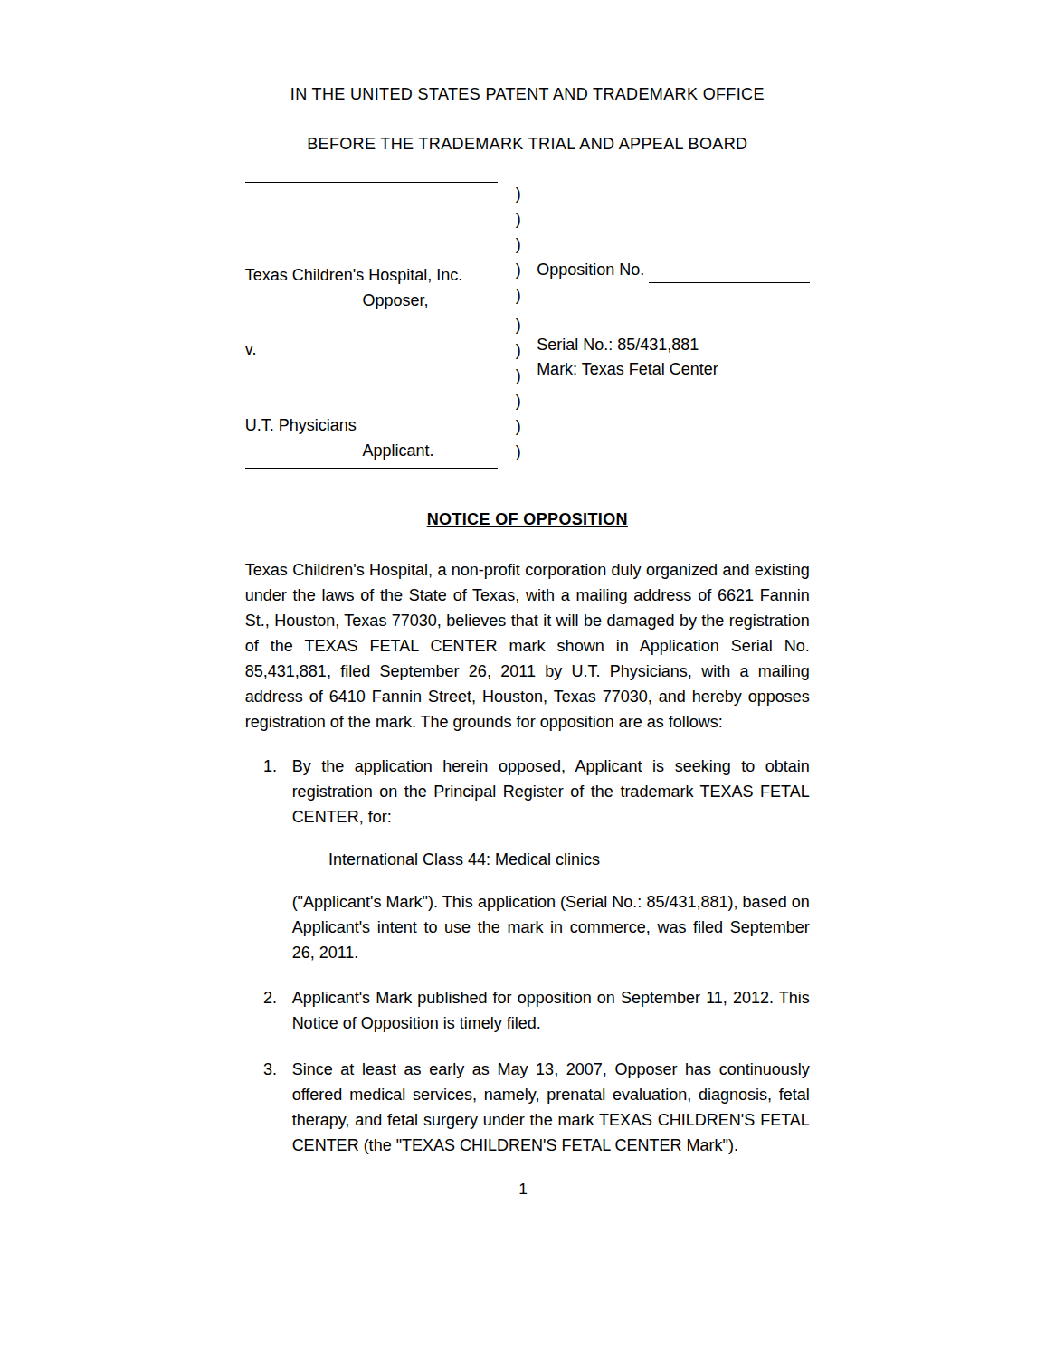IN THE UNITED STATES PATENT AND TRADEMARK OFFICE
BEFORE THE TRADEMARK TRIAL AND APPEAL BOARD
| | ) ) ) | |
| Texas Children's Hospital, Inc. Opposer, | ) ) | Opposition No. |
| v. | ) ) ) | Serial No.: 85/431,881 Mark: Texas Fetal Center |
| U.T. Physicians Applicant. | ) ) ) | |
NOTICE OF OPPOSITION
Texas Children's Hospital, a non-profit corporation duly organized and existing under the laws of the State of Texas, with a mailing address of 6621 Fannin St., Houston, Texas 77030, believes that it will be damaged by the registration of the TEXAS FETAL CENTER mark shown in Application Serial No. 85,431,881, filed September 26, 2011 by U.T. Physicians, with a mailing address of 6410 Fannin Street, Houston, Texas 77030, and hereby opposes registration of the mark. The grounds for opposition are as follows:
By the application herein opposed, Applicant is seeking to obtain registration on the Principal Register of the trademark TEXAS FETAL CENTER, for:
International Class 44: Medical clinics
("Applicant's Mark"). This application (Serial No.: 85/431,881), based on Applicant's intent to use the mark in commerce, was filed September 26, 2011.
Applicant's Mark published for opposition on September 11, 2012. This Notice of Opposition is timely filed.
Since at least as early as May 13, 2007, Opposer has continuously offered medical services, namely, prenatal evaluation, diagnosis, fetal therapy, and fetal surgery under the mark TEXAS CHILDREN'S FETAL CENTER (the "TEXAS CHILDREN'S FETAL CENTER Mark").
1